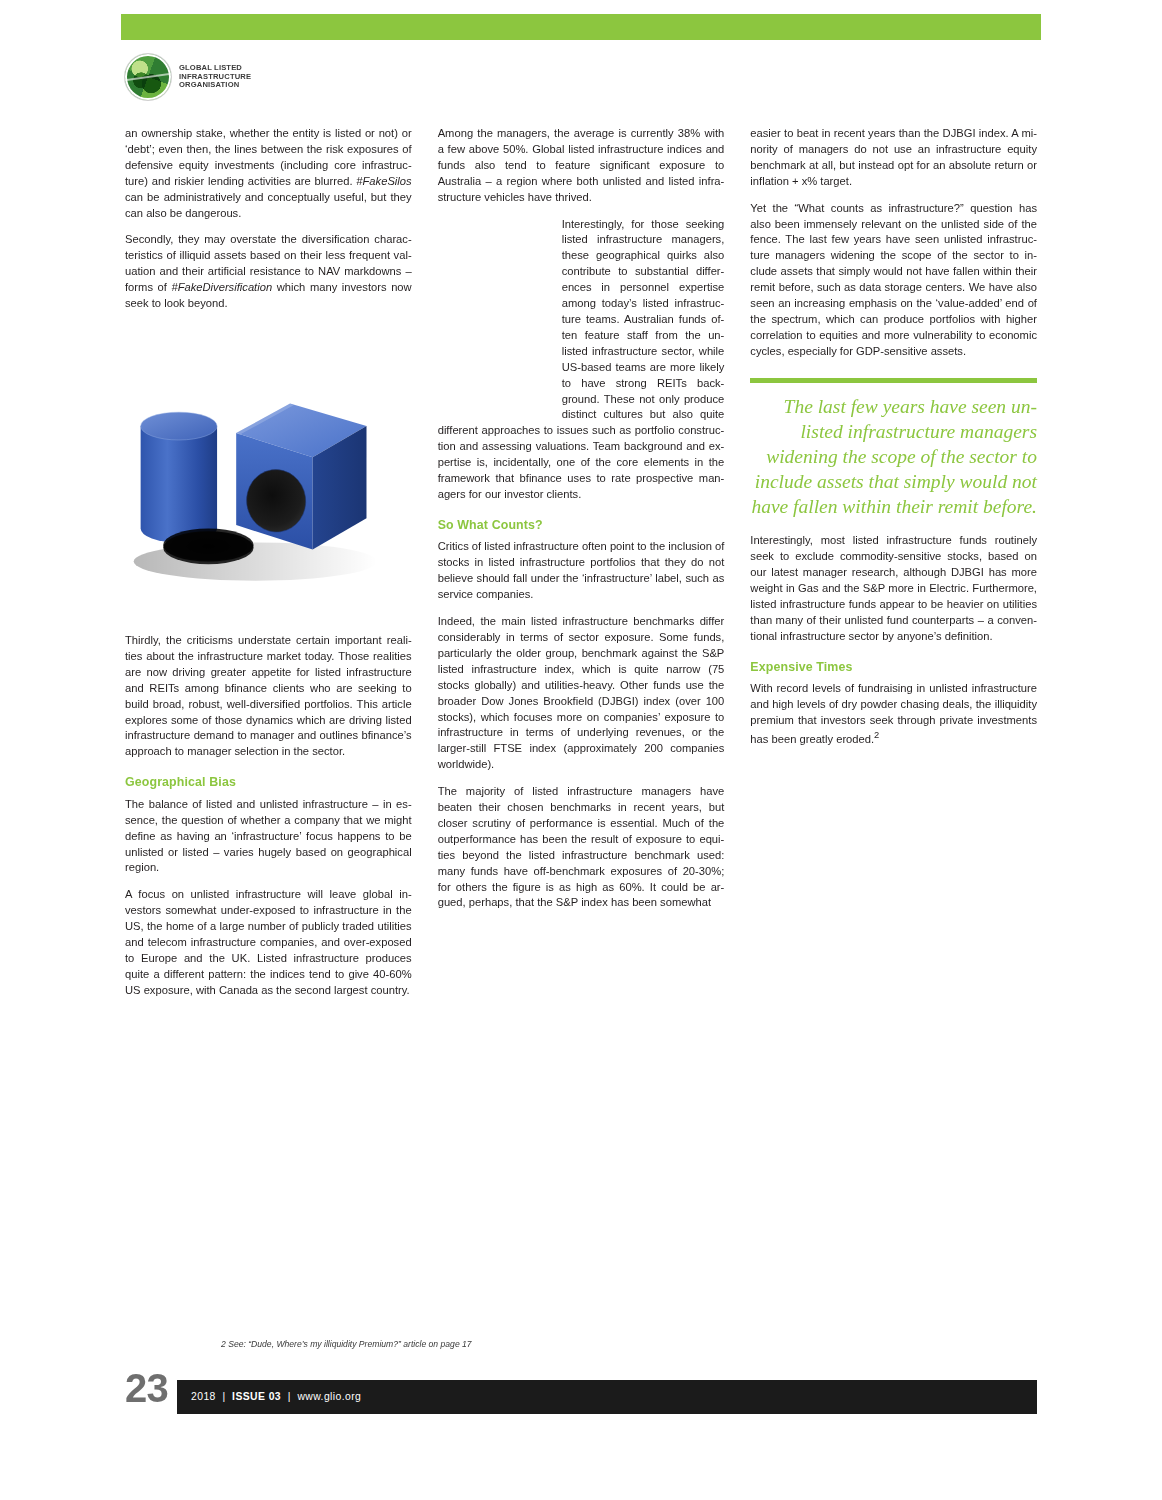Global Listed Infrastructure Organisation
an ownership stake, whether the entity is listed or not) or ‘debt’; even then, the lines between the risk exposures of defensive equity investments (including core infrastructure) and riskier lending activities are blurred. #FakeSilos can be administratively and conceptually useful, but they can also be dangerous.
Secondly, they may overstate the diversification characteristics of illiquid assets based on their less frequent valuation and their artificial resistance to NAV markdowns – forms of #FakeDiversification which many investors now seek to look beyond.
Thirdly, the criticisms understate certain important realities about the infrastructure market today. Those realities are now driving greater appetite for listed infrastructure and REITs among bfinance clients who are seeking to build broad, robust, well-diversified portfolios. This article explores some of those dynamics which are driving listed infrastructure demand to manager and outlines bfinance’s approach to manager selection in the sector.
Geographical Bias
The balance of listed and unlisted infrastructure – in essence, the question of whether a company that we might define as having an ‘infrastructure’ focus happens to be unlisted or listed – varies hugely based on geographical region.
A focus on unlisted infrastructure will leave global investors somewhat under-exposed to infrastructure in the US, the home of a large number of publicly traded utilities and telecom infrastructure companies, and over-exposed to Europe and the UK. Listed infrastructure produces quite a different pattern: the indices tend to give 40-60% US exposure, with Canada as the second largest country.
Among the managers, the average is currently 38% with a few above 50%. Global listed infrastructure indices and funds also tend to feature significant exposure to Australia – a region where both unlisted and listed infrastructure vehicles have thrived.
Interestingly, for those seeking listed infrastructure managers, these geographical quirks also contribute to substantial differences in personnel expertise among today’s listed infrastructure teams. Australian funds often feature staff from the unlisted infrastructure sector, while US-based teams are more likely to have strong REITs background. These not only produce distinct cultures but also quite different approaches to issues such as portfolio construction and assessing valuations. Team background and expertise is, incidentally, one of the core elements in the framework that bfinance uses to rate prospective managers for our investor clients.
So What Counts?
Critics of listed infrastructure often point to the inclusion of stocks in listed infrastructure portfolios that they do not believe should fall under the ‘infrastructure’ label, such as service companies.
Indeed, the main listed infrastructure benchmarks differ considerably in terms of sector exposure. Some funds, particularly the older group, benchmark against the S&P listed infrastructure index, which is quite narrow (75 stocks globally) and utilities-heavy. Other funds use the broader Dow Jones Brookfield (DJBGI) index (over 100 stocks), which focuses more on companies’ exposure to infrastructure in terms of underlying revenues, or the larger-still FTSE index (approximately 200 companies worldwide).
The majority of listed infrastructure managers have beaten their chosen benchmarks in recent years, but closer scrutiny of performance is essential. Much of the outperformance has been the result of exposure to equities beyond the listed infrastructure benchmark used: many funds have off-benchmark exposures of 20-30%; for others the figure is as high as 60%. It could be argued, perhaps, that the S&P index has been somewhat
easier to beat in recent years than the DJBGI index. A minority of managers do not use an infrastructure equity benchmark at all, but instead opt for an absolute return or inflation + x% target.
Yet the “What counts as infrastructure?” question has also been immensely relevant on the unlisted side of the fence. The last few years have seen unlisted infrastructure managers widening the scope of the sector to include assets that simply would not have fallen within their remit before, such as data storage centers. We have also seen an increasing emphasis on the ‘value-added’ end of the spectrum, which can produce portfolios with higher correlation to equities and more vulnerability to economic cycles, especially for GDP-sensitive assets.
The last few years have seen unlisted infrastructure managers widening the scope of the sector to include assets that simply would not have fallen within their remit before.
Interestingly, most listed infrastructure funds routinely seek to exclude commodity-sensitive stocks, based on our latest manager research, although DJBGI has more weight in Gas and the S&P more in Electric. Furthermore, listed infrastructure funds appear to be heavier on utilities than many of their unlisted fund counterparts – a conventional infrastructure sector by anyone’s definition.
Expensive Times
With record levels of fundraising in unlisted infrastructure and high levels of dry powder chasing deals, the illiquidity premium that investors seek through private investments has been greatly eroded.2
2 See: “Dude, Where’s my illiquidity Premium?” article on page 17
23
2018 | ISSUE 03 | www.glio.org